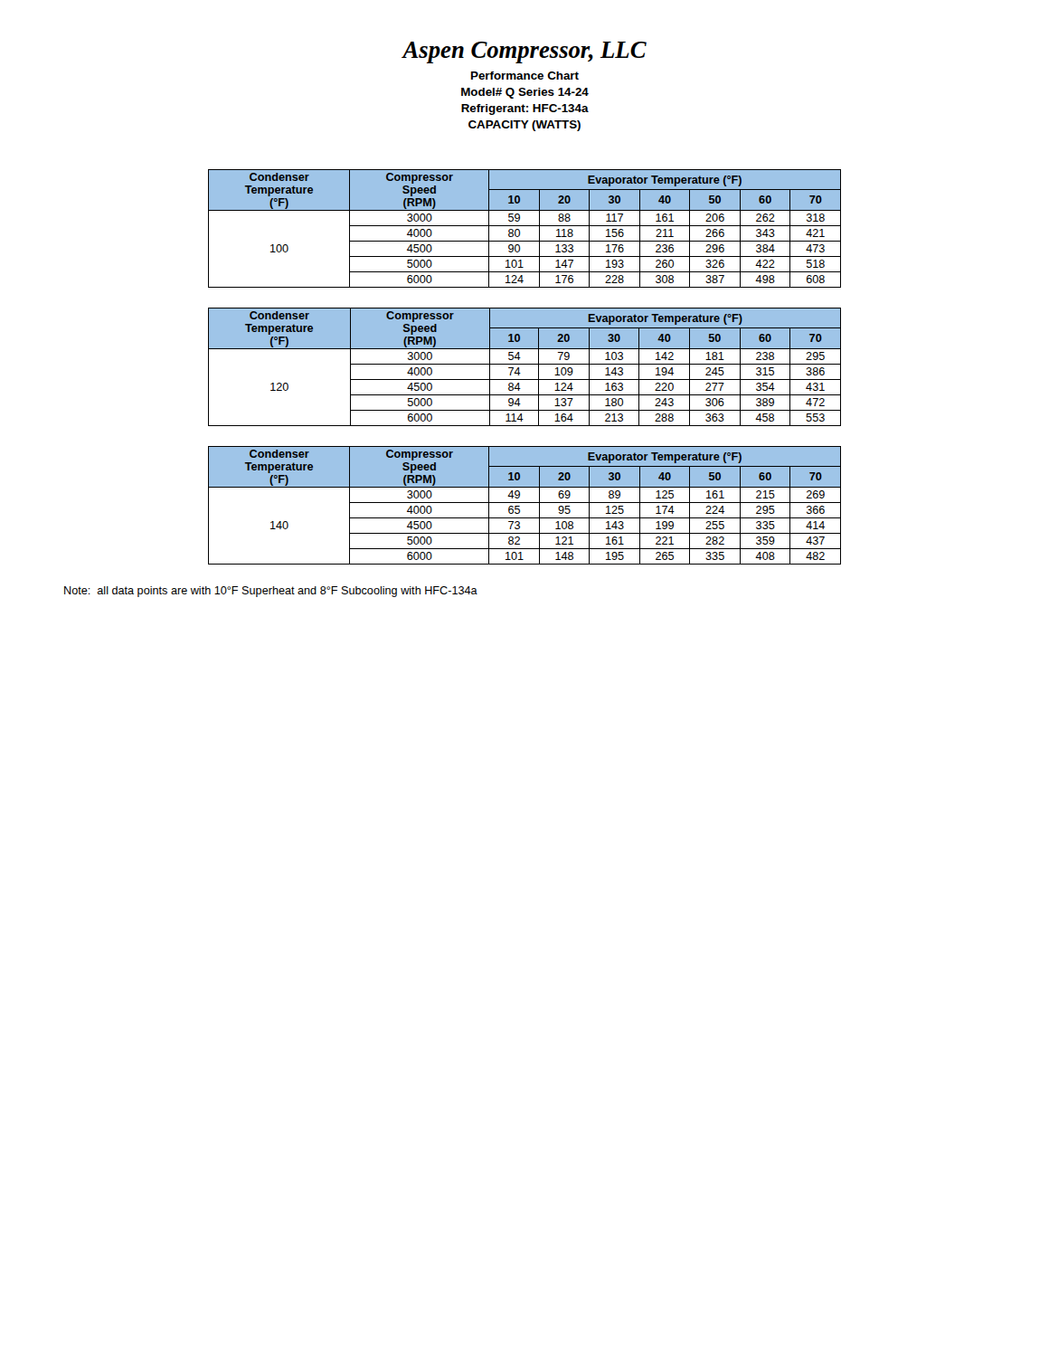Aspen Compressor, LLC
Performance Chart
Model# Q Series 14-24
Refrigerant: HFC-134a
CAPACITY (WATTS)
| Condenser Temperature (°F) | Compressor Speed (RPM) | Evaporator Temperature (°F) |
| --- | --- | --- |
| 10 | 20 | 30 | 40 | 50 | 60 | 70 |
| 100 | 3000 | 59 | 88 | 117 | 161 | 206 | 262 | 318 |
| 4000 | 80 | 118 | 156 | 211 | 266 | 343 | 421 |
| 4500 | 90 | 133 | 176 | 236 | 296 | 384 | 473 |
| 5000 | 101 | 147 | 193 | 260 | 326 | 422 | 518 |
| 6000 | 124 | 176 | 228 | 308 | 387 | 498 | 608 |
| Condenser Temperature (°F) | Compressor Speed (RPM) | Evaporator Temperature (°F) |
| --- | --- | --- |
| 10 | 20 | 30 | 40 | 50 | 60 | 70 |
| 120 | 3000 | 54 | 79 | 103 | 142 | 181 | 238 | 295 |
| 4000 | 74 | 109 | 143 | 194 | 245 | 315 | 386 |
| 4500 | 84 | 124 | 163 | 220 | 277 | 354 | 431 |
| 5000 | 94 | 137 | 180 | 243 | 306 | 389 | 472 |
| 6000 | 114 | 164 | 213 | 288 | 363 | 458 | 553 |
| Condenser Temperature (°F) | Compressor Speed (RPM) | Evaporator Temperature (°F) |
| --- | --- | --- |
| 10 | 20 | 30 | 40 | 50 | 60 | 70 |
| 140 | 3000 | 49 | 69 | 89 | 125 | 161 | 215 | 269 |
| 4000 | 65 | 95 | 125 | 174 | 224 | 295 | 366 |
| 4500 | 73 | 108 | 143 | 199 | 255 | 335 | 414 |
| 5000 | 82 | 121 | 161 | 221 | 282 | 359 | 437 |
| 6000 | 101 | 148 | 195 | 265 | 335 | 408 | 482 |
Note: all data points are with 10°F Superheat and 8°F Subcooling with HFC-134a